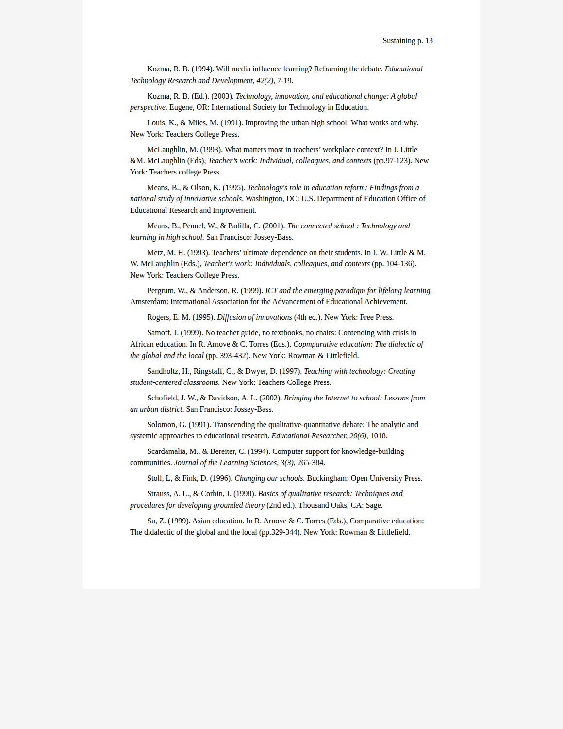Sustaining p. 13
Kozma, R. B. (1994). Will media influence learning? Reframing the debate. Educational Technology Research and Development, 42(2), 7-19.
Kozma, R. B. (Ed.). (2003). Technology, innovation, and educational change: A global perspective. Eugene, OR: International Society for Technology in Education.
Louis, K., & Miles, M. (1991). Improving the urban high school: What works and why. New York: Teachers College Press.
McLaughlin, M. (1993). What matters most in teachers’ workplace context? In J. Little &M. McLaughlin (Eds), Teacher’s work: Individual, colleagues, and contexts (pp.97-123). New York: Teachers college Press.
Means, B., & Olson, K. (1995). Technology's role in education reform: Findings from a national study of innovative schools. Washington, DC: U.S. Department of Education Office of Educational Research and Improvement.
Means, B., Penuel, W., & Padilla, C. (2001). The connected school : Technology and learning in high school. San Francisco: Jossey-Bass.
Metz, M. H. (1993). Teachers’ ultimate dependence on their students. In J. W. Little & M. W. McLaughlin (Eds.), Teacher's work: Individuals, colleagues, and contexts (pp. 104-136). New York: Teachers College Press.
Pergrum, W., & Anderson, R. (1999). ICT and the emerging paradigm for lifelong learning. Amsterdam: International Association for the Advancement of Educational Achievement.
Rogers, E. M. (1995). Diffusion of innovations (4th ed.). New York: Free Press.
Samoff, J. (1999). No teacher guide, no textbooks, no chairs: Contending with crisis in African education. In R. Arnove & C. Torres (Eds.), Copmparative education: The dialectic of the global and the local (pp. 393-432). New York: Rowman & Littlefield.
Sandholtz, H., Ringstaff, C., & Dwyer, D. (1997). Teaching with technology: Creating student-centered classrooms. New York: Teachers College Press.
Schofield, J. W., & Davidson, A. L. (2002). Bringing the Internet to school: Lessons from an urban district. San Francisco: Jossey-Bass.
Solomon, G. (1991). Transcending the qualitative-quantitative debate: The analytic and systemic approaches to educational research. Educational Researcher, 20(6), 1018.
Scardamalia, M., & Bereiter, C. (1994). Computer support for knowledge-building communities. Journal of the Learning Sciences, 3(3), 265-384.
Stoll, L, & Fink, D. (1996). Changing our schools. Buckingham: Open University Press.
Strauss, A. L., & Corbin, J. (1998). Basics of qualitative research: Techniques and procedures for developing grounded theory (2nd ed.). Thousand Oaks, CA: Sage.
Su, Z. (1999). Asian education. In R. Arnove & C. Torres (Eds.), Comparative education: The didalectic of the global and the local (pp.329-344). New York: Rowman & Littlefield.